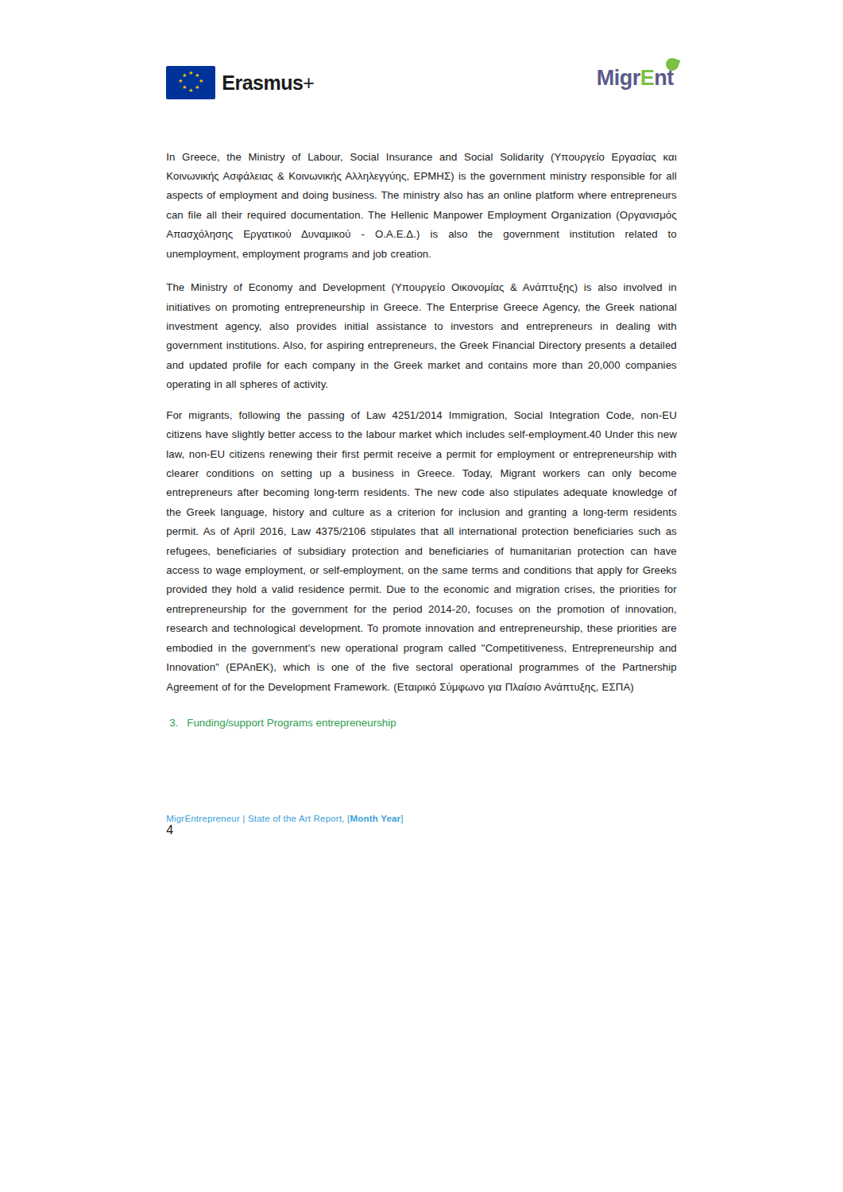★ ★ ★ ★ ★ ★ ★ ★
Erasmus+
MigrEnt
In Greece, the Ministry of Labour, Social Insurance and Social Solidarity (Υπουργείο Εργασίας και Κοινωνικής Ασφάλειας & Κοινωνικής Αλληλεγγύης, ΕΡΜΗΣ) is the government ministry responsible for all aspects of employment and doing business. The ministry also has an online platform where entrepreneurs can file all their required documentation. The Hellenic Manpower Employment Organization (Οργανισμός Απασχόλησης Εργατικού Δυναμικού - Ο.Α.Ε.Δ.) is also the government institution related to unemployment, employment programs and job creation.
The Ministry of Economy and Development (Υπουργείο Οικονομίας & Ανάπτυξης) is also involved in initiatives on promoting entrepreneurship in Greece. The Enterprise Greece Agency, the Greek national investment agency, also provides initial assistance to investors and entrepreneurs in dealing with government institutions. Also, for aspiring entrepreneurs, the Greek Financial Directory presents a detailed and updated profile for each company in the Greek market and contains more than 20,000 companies operating in all spheres of activity.
For migrants, following the passing of Law 4251/2014 Immigration, Social Integration Code, non-EU citizens have slightly better access to the labour market which includes self-employment.40 Under this new law, non-EU citizens renewing their first permit receive a permit for employment or entrepreneurship with clearer conditions on setting up a business in Greece. Today, Migrant workers can only become entrepreneurs after becoming long-term residents. The new code also stipulates adequate knowledge of the Greek language, history and culture as a criterion for inclusion and granting a long-term residents permit. As of April 2016, Law 4375/2106 stipulates that all international protection beneficiaries such as refugees, beneficiaries of subsidiary protection and beneficiaries of humanitarian protection can have access to wage employment, or self-employment, on the same terms and conditions that apply for Greeks provided they hold a valid residence permit. Due to the economic and migration crises, the priorities for entrepreneurship for the government for the period 2014-20, focuses on the promotion of innovation, research and technological development. To promote innovation and entrepreneurship, these priorities are embodied in the government's new operational program called "Competitiveness, Entrepreneurship and Innovation" (EPAnEK), which is one of the five sectoral operational programmes of the Partnership Agreement of for the Development Framework. (Εταιρικό Σύμφωνο για Πλαίσιο Ανάπτυξης, ΕΣΠΑ)
Funding/support Programs entrepreneurship
MigrEntrepreneur | State of the Art Report, [Month Year]
4